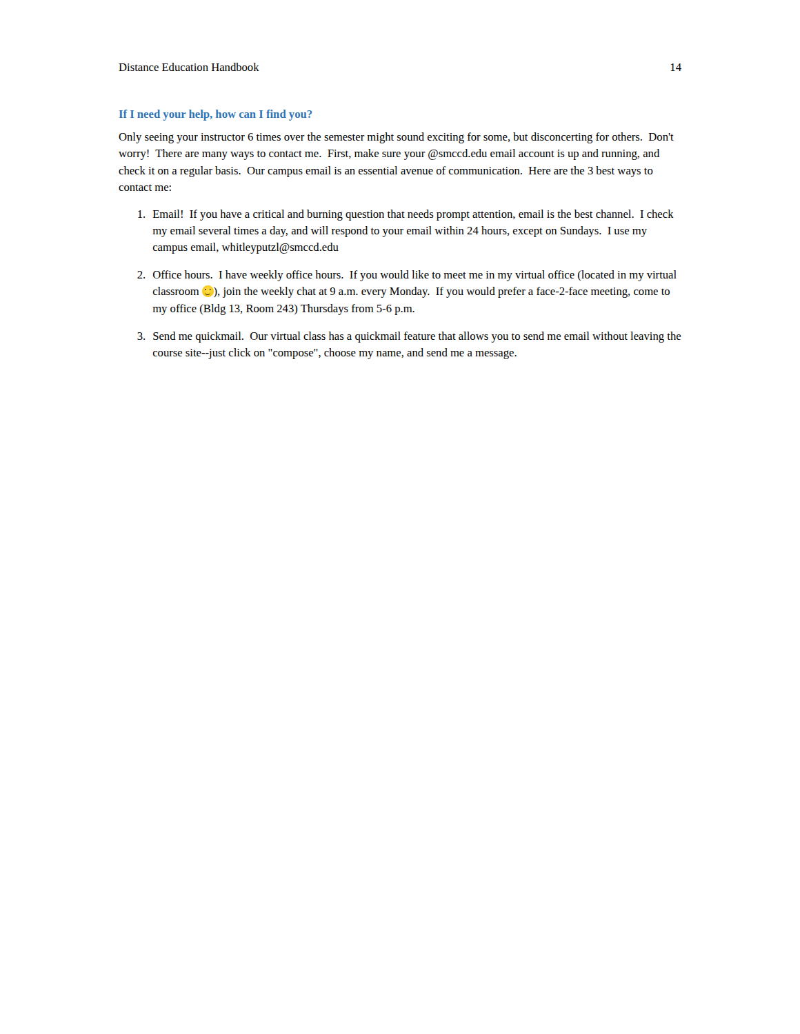Distance Education Handbook 14
If I need your help, how can I find you?
Only seeing your instructor 6 times over the semester might sound exciting for some, but disconcerting for others. Don't worry! There are many ways to contact me. First, make sure your @smccd.edu email account is up and running, and check it on a regular basis. Our campus email is an essential avenue of communication. Here are the 3 best ways to contact me:
Email! If you have a critical and burning question that needs prompt attention, email is the best channel. I check my email several times a day, and will respond to your email within 24 hours, except on Sundays. I use my campus email, whitleyputzl@smccd.edu
Office hours. I have weekly office hours. If you would like to meet me in my virtual office (located in my virtual classroom ), join the weekly chat at 9 a.m. every Monday. If you would prefer a face-2-face meeting, come to my office (Bldg 13, Room 243) Thursdays from 5-6 p.m.
Send me quickmail. Our virtual class has a quickmail feature that allows you to send me email without leaving the course site--just click on "compose", choose my name, and send me a message.